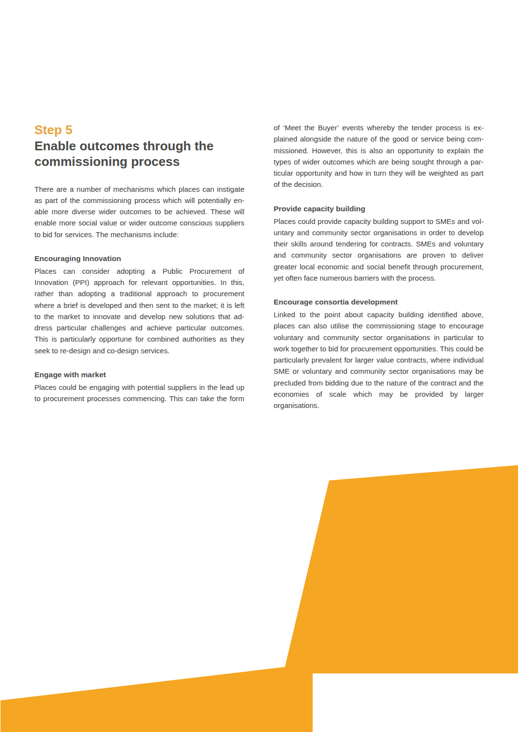Step 5 Enable outcomes through the commissioning process
There are a number of mechanisms which places can instigate as part of the commissioning process which will potentially enable more diverse wider outcomes to be achieved. These will enable more social value or wider outcome conscious suppliers to bid for services. The mechanisms include:
Encouraging Innovation
Places can consider adopting a Public Procurement of Innovation (PPI) approach for relevant opportunities. In this, rather than adopting a traditional approach to procurement where a brief is developed and then sent to the market; it is left to the market to innovate and develop new solutions that address particular challenges and achieve particular outcomes. This is particularly opportune for combined authorities as they seek to re-design and co-design services.
Engage with market
Places could be engaging with potential suppliers in the lead up to procurement processes commencing. This can take the form of ‘Meet the Buyer’ events whereby the tender process is explained alongside the nature of the good or service being commissioned. However, this is also an opportunity to explain the types of wider outcomes which are being sought through a particular opportunity and how in turn they will be weighted as part of the decision.
Provide capacity building
Places could provide capacity building support to SMEs and voluntary and community sector organisations in order to develop their skills around tendering for contracts. SMEs and voluntary and community sector organisations are proven to deliver greater local economic and social benefit through procurement, yet often face numerous barriers with the process.
Encourage consortia development
Linked to the point about capacity building identified above, places can also utilise the commissioning stage to encourage voluntary and community sector organisations in particular to work together to bid for procurement opportunities. This could be particularly prevalent for larger value contracts, where individual SME or voluntary and community sector organisations may be precluded from bidding due to the nature of the contract and the economies of scale which may be provided by larger organisations.
13